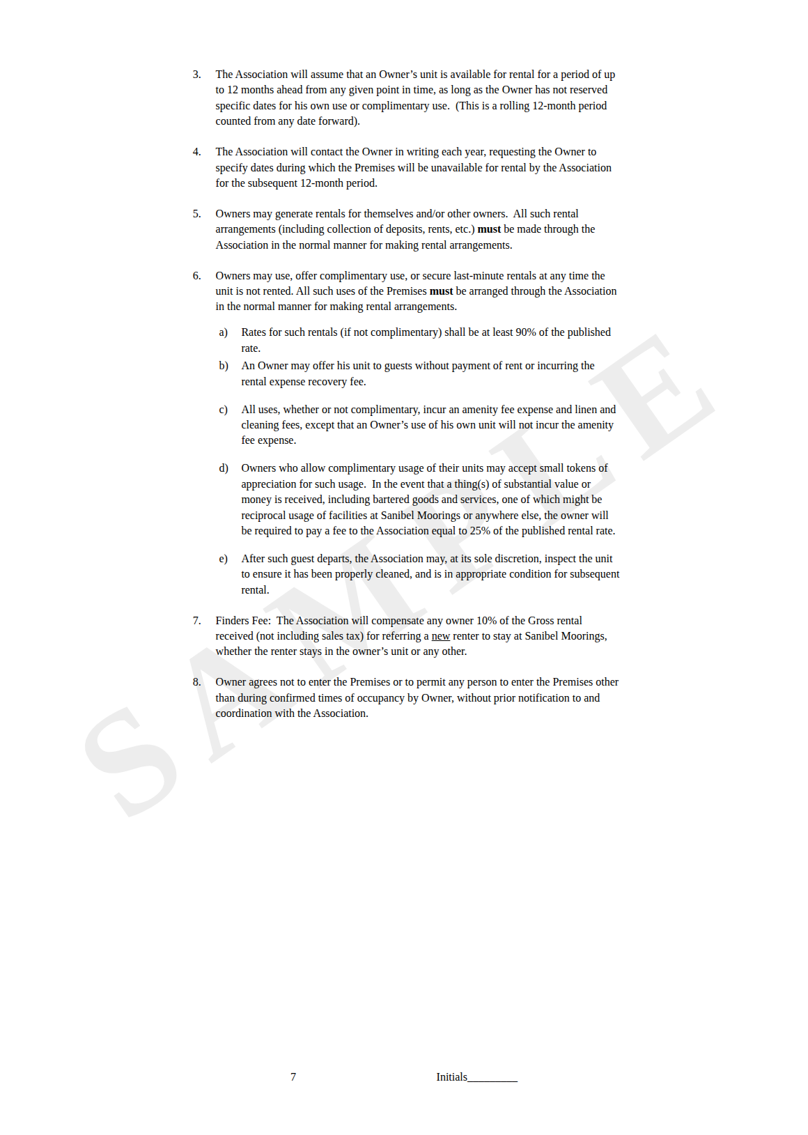SAMPLE
The Association will assume that an Owner’s unit is available for rental for a period of up to 12 months ahead from any given point in time, as long as the Owner has not reserved specific dates for his own use or complimentary use. (This is a rolling 12-month period counted from any date forward).
The Association will contact the Owner in writing each year, requesting the Owner to specify dates during which the Premises will be unavailable for rental by the Association for the subsequent 12-month period.
Owners may generate rentals for themselves and/or other owners. All such rental arrangements (including collection of deposits, rents, etc.) must be made through the Association in the normal manner for making rental arrangements.
Owners may use, offer complimentary use, or secure last-minute rentals at any time the unit is not rented. All such uses of the Premises must be arranged through the Association in the normal manner for making rental arrangements.
Rates for such rentals (if not complimentary) shall be at least 90% of the published rate.
An Owner may offer his unit to guests without payment of rent or incurring the rental expense recovery fee.
All uses, whether or not complimentary, incur an amenity fee expense and linen and cleaning fees, except that an Owner’s use of his own unit will not incur the amenity fee expense.
Owners who allow complimentary usage of their units may accept small tokens of appreciation for such usage. In the event that a thing(s) of substantial value or money is received, including bartered goods and services, one of which might be reciprocal usage of facilities at Sanibel Moorings or anywhere else, the owner will be required to pay a fee to the Association equal to 25% of the published rental rate.
After such guest departs, the Association may, at its sole discretion, inspect the unit to ensure it has been properly cleaned, and is in appropriate condition for subsequent rental.
Finders Fee: The Association will compensate any owner 10% of the Gross rental received (not including sales tax) for referring a new renter to stay at Sanibel Moorings, whether the renter stays in the owner’s unit or any other.
Owner agrees not to enter the Premises or to permit any person to enter the Premises other than during confirmed times of occupancy by Owner, without prior notification to and coordination with the Association.
7 Initials_________